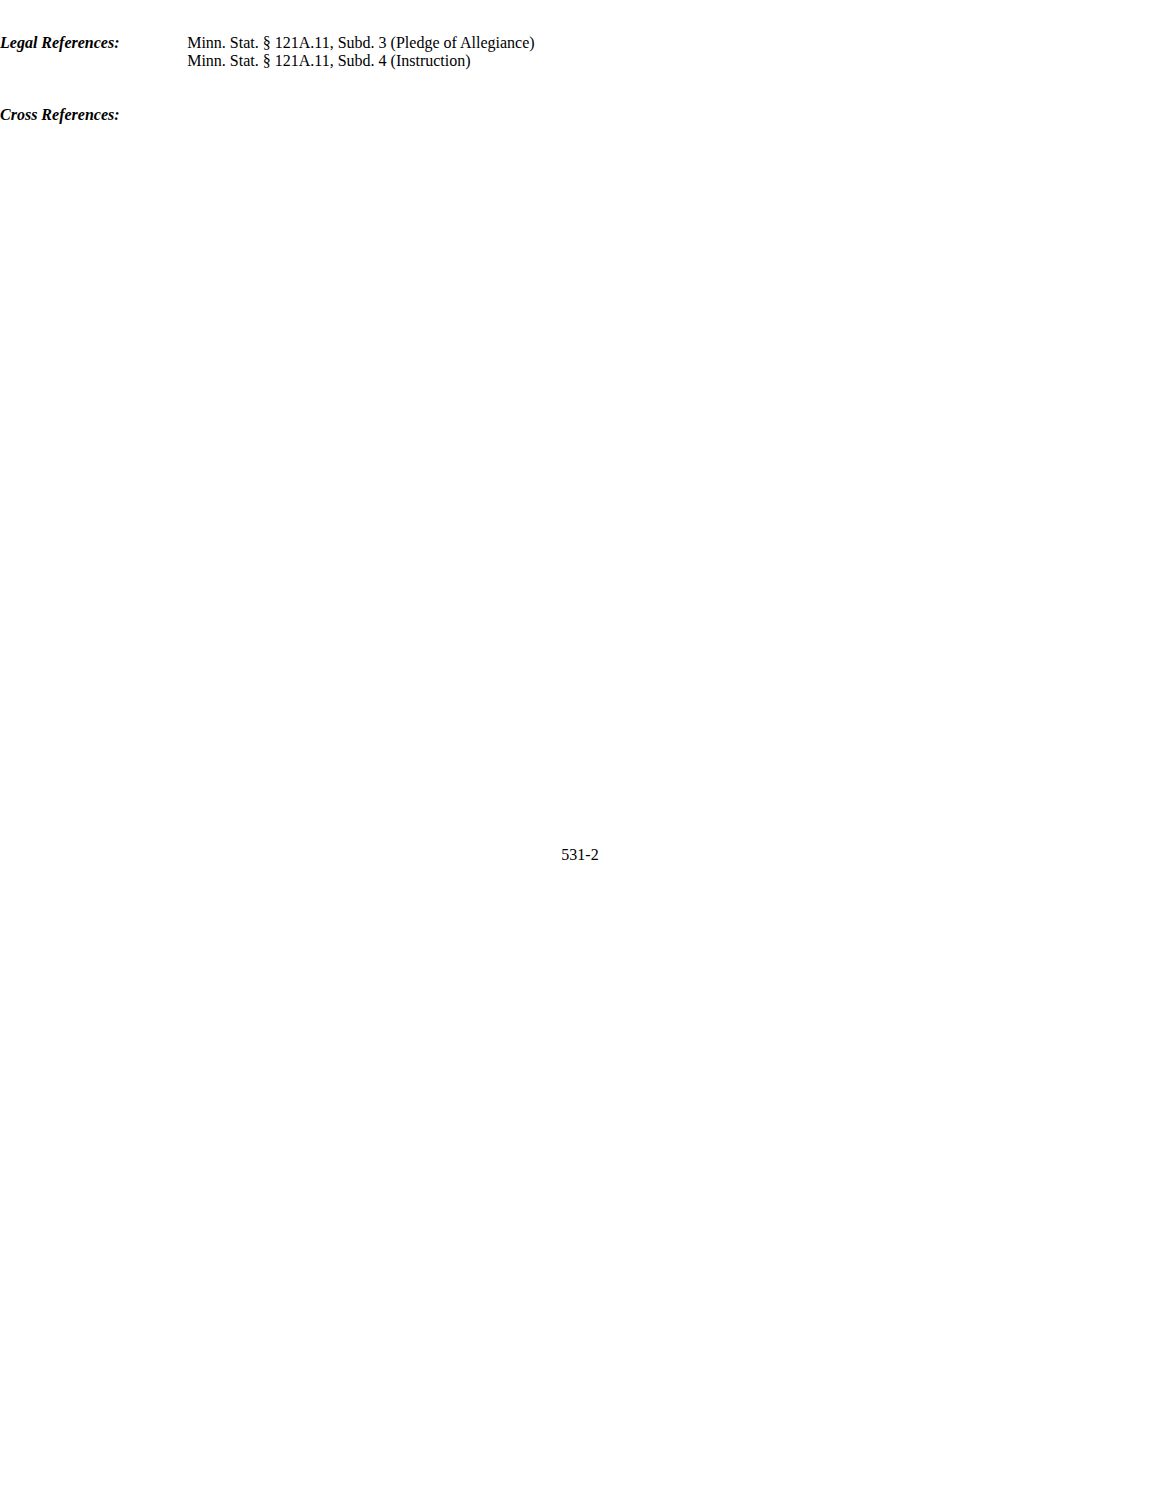Legal References:
Minn. Stat. § 121A.11, Subd. 3 (Pledge of Allegiance)
Minn. Stat. § 121A.11, Subd. 4 (Instruction)
Cross References:
531-2